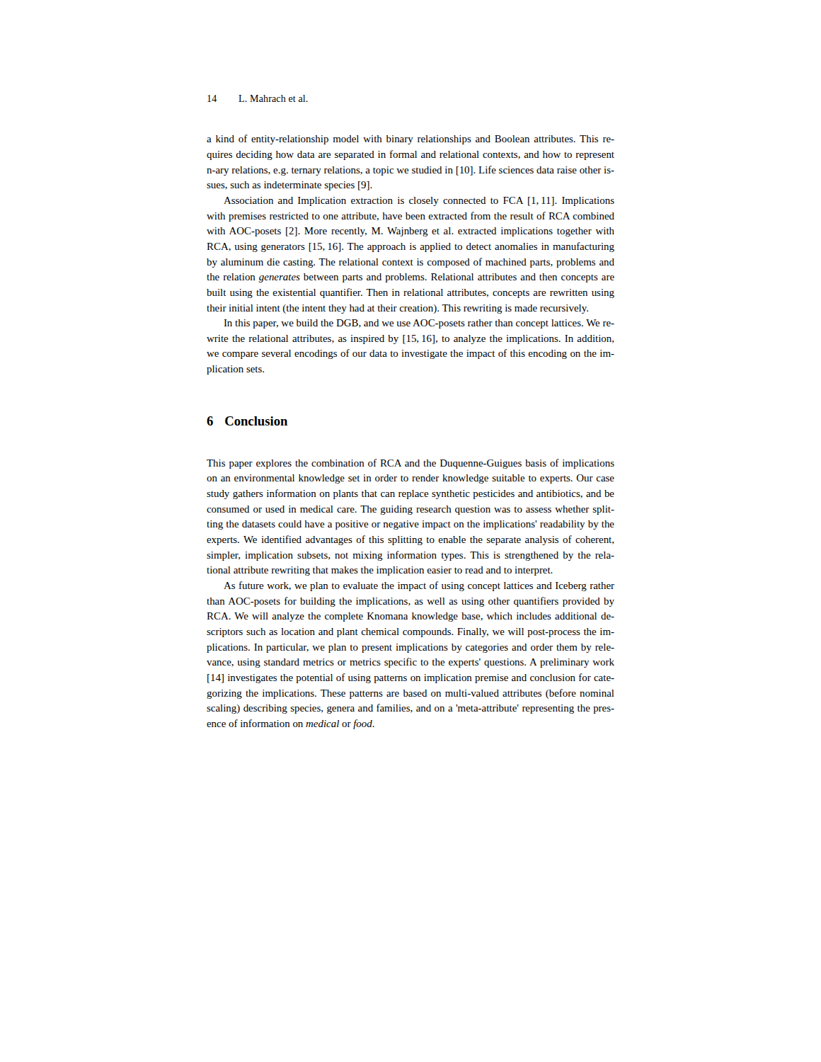14 L. Mahrach et al.
a kind of entity-relationship model with binary relationships and Boolean attributes. This requires deciding how data are separated in formal and relational contexts, and how to represent n-ary relations, e.g. ternary relations, a topic we studied in [10]. Life sciences data raise other issues, such as indeterminate species [9].
Association and Implication extraction is closely connected to FCA [1, 11]. Implications with premises restricted to one attribute, have been extracted from the result of RCA combined with AOC-posets [2]. More recently, M. Wajnberg et al. extracted implications together with RCA, using generators [15, 16]. The approach is applied to detect anomalies in manufacturing by aluminum die casting. The relational context is composed of machined parts, problems and the relation generates between parts and problems. Relational attributes and then concepts are built using the existential quantifier. Then in relational attributes, concepts are rewritten using their initial intent (the intent they had at their creation). This rewriting is made recursively.
In this paper, we build the DGB, and we use AOC-posets rather than concept lattices. We rewrite the relational attributes, as inspired by [15, 16], to analyze the implications. In addition, we compare several encodings of our data to investigate the impact of this encoding on the implication sets.
6 Conclusion
This paper explores the combination of RCA and the Duquenne-Guigues basis of implications on an environmental knowledge set in order to render knowledge suitable to experts. Our case study gathers information on plants that can replace synthetic pesticides and antibiotics, and be consumed or used in medical care. The guiding research question was to assess whether splitting the datasets could have a positive or negative impact on the implications' readability by the experts. We identified advantages of this splitting to enable the separate analysis of coherent, simpler, implication subsets, not mixing information types. This is strengthened by the relational attribute rewriting that makes the implication easier to read and to interpret.
As future work, we plan to evaluate the impact of using concept lattices and Iceberg rather than AOC-posets for building the implications, as well as using other quantifiers provided by RCA. We will analyze the complete Knomana knowledge base, which includes additional descriptors such as location and plant chemical compounds. Finally, we will post-process the implications. In particular, we plan to present implications by categories and order them by relevance, using standard metrics or metrics specific to the experts' questions. A preliminary work [14] investigates the potential of using patterns on implication premise and conclusion for categorizing the implications. These patterns are based on multi-valued attributes (before nominal scaling) describing species, genera and families, and on a 'meta-attribute' representing the presence of information on medical or food.